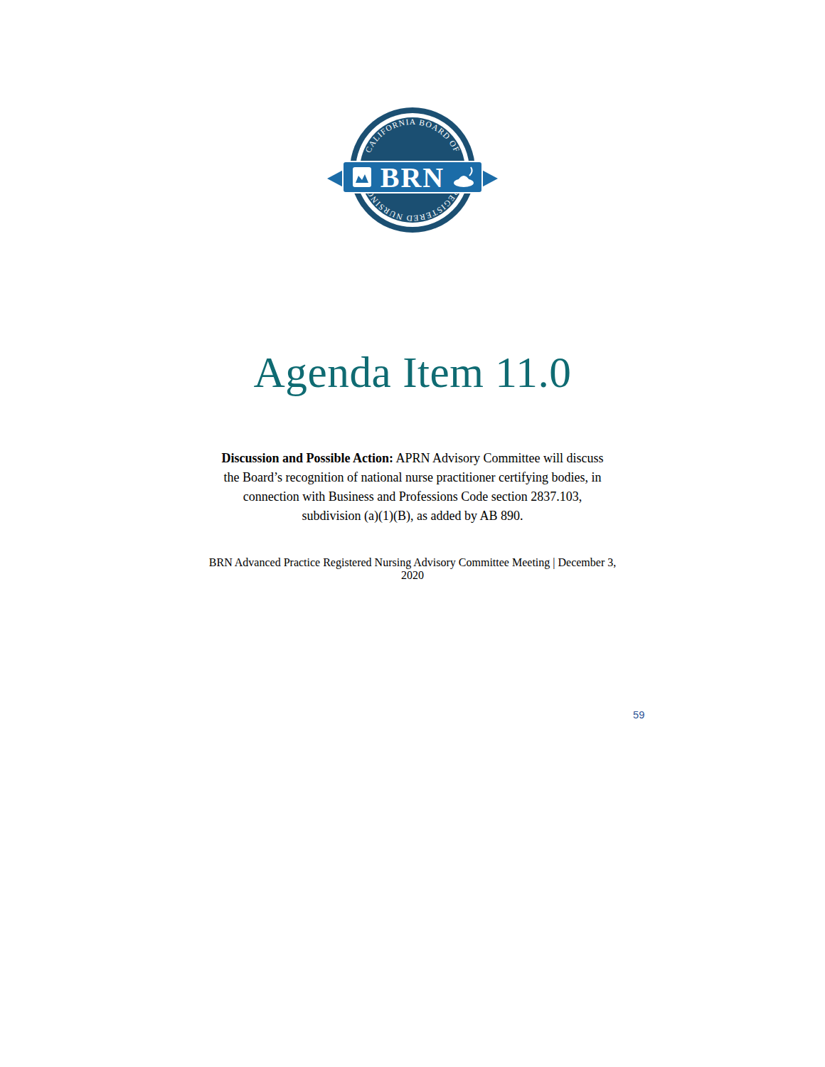California Board of Registered Nursing (BRN) seal CALIFORNIA BOARD OF REGISTERED NURSING BRN
Agenda Item 11.0
Discussion and Possible Action: APRN Advisory Committee will discuss the Board’s recognition of national nurse practitioner certifying bodies, in connection with Business and Professions Code section 2837.103, subdivision (a)(1)(B), as added by AB 890.
BRN Advanced Practice Registered Nursing Advisory Committee Meeting | December 3, 2020
59